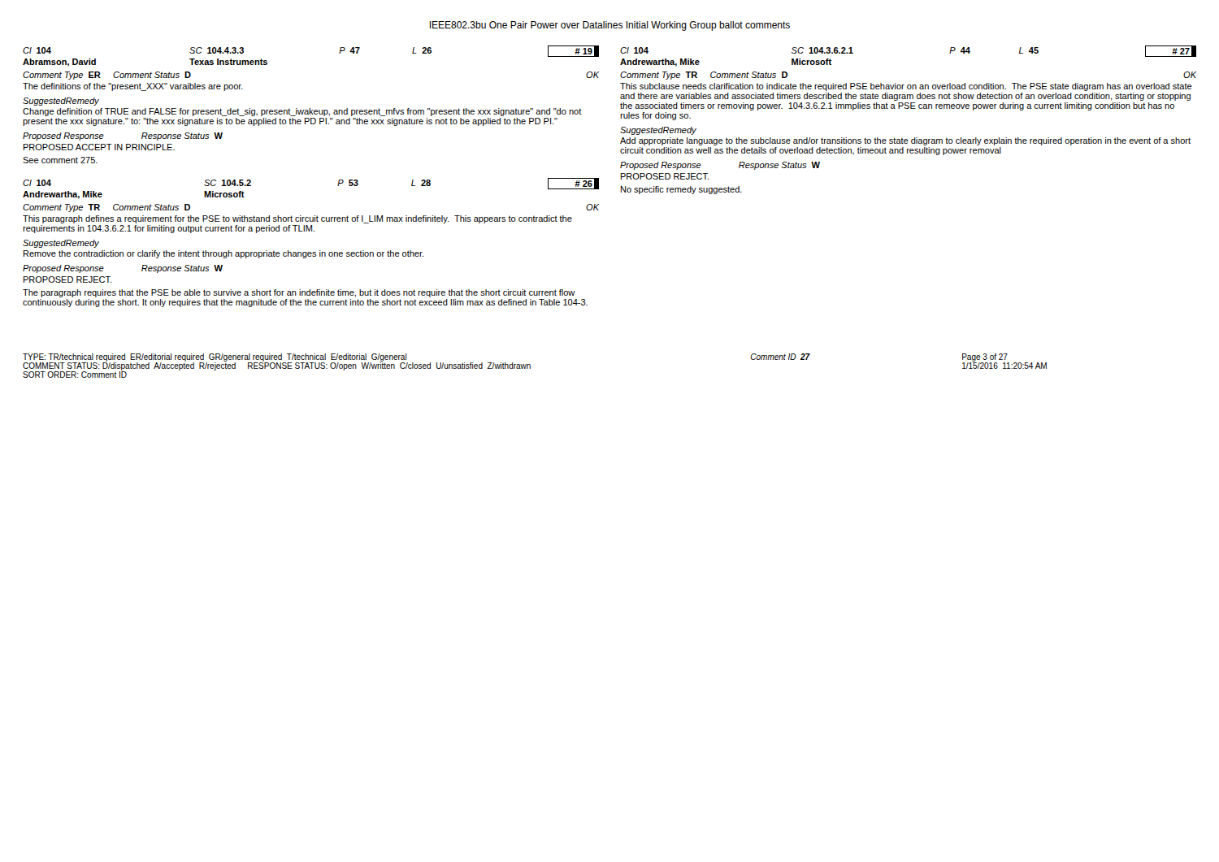IEEE802.3bu One Pair Power over Datalines Initial Working Group ballot comments
| Cl 104 | SC 104.4.3.3 | P 47 | L 26 | # 19 |
| Abramson, David | Texas Instruments | | |
Comment Type ER Comment Status D OK
The definitions of the "present_XXX" varaibles are poor.
SuggestedRemedy
Change definition of TRUE and FALSE for present_det_sig, present_iwakeup, and present_mfvs from "present the xxx signature" and "do not present the xxx signature." to: "the xxx signature is to be applied to the PD PI." and "the xxx signature is not to be applied to the PD PI."
Proposed Response Response Status W
PROPOSED ACCEPT IN PRINCIPLE.
See comment 275.
| Cl 104 | SC 104.5.2 | P 53 | L 28 | # 26 |
| Andrewartha, Mike | Microsoft | | |
Comment Type TR Comment Status D OK
This paragraph defines a requirement for the PSE to withstand short circuit current of I_LIM max indefinitely. This appears to contradict the requirements in 104.3.6.2.1 for limiting output current for a period of TLIM.
SuggestedRemedy
Remove the contradiction or clarify the intent through appropriate changes in one section or the other.
Proposed Response Response Status W
PROPOSED REJECT.
The paragraph requires that the PSE be able to survive a short for an indefinite time, but it does not require that the short circuit current flow continuously during the short. It only requires that the magnitude of the the current into the short not exceed Ilim max as defined in Table 104-3.
| Cl 104 | SC 104.3.6.2.1 | P 44 | L 45 | # 27 |
| Andrewartha, Mike | Microsoft | | |
Comment Type TR Comment Status D OK
This subclause needs clarification to indicate the required PSE behavior on an overload condition. The PSE state diagram has an overload state and there are variables and associated timers described the state diagram does not show detection of an overload condition, starting or stopping the associated timers or removing power. 104.3.6.2.1 immplies that a PSE can remeove power during a current limiting condition but has no rules for doing so.
SuggestedRemedy
Add appropriate language to the subclause and/or transitions to the state diagram to clearly explain the required operation in the event of a short circuit condition as well as the details of overload detection, timeout and resulting power removal
Proposed Response Response Status W
PROPOSED REJECT.
No specific remedy suggested.
TYPE: TR/technical required ER/editorial required GR/general required T/technical E/editorial G/general
COMMENT STATUS: D/dispatched A/accepted R/rejected RESPONSE STATUS: O/open W/written C/closed U/unsatisfied Z/withdrawn
SORT ORDER: Comment ID
Comment ID 27
Page 3 of 27 1/15/2016 11:20:54 AM